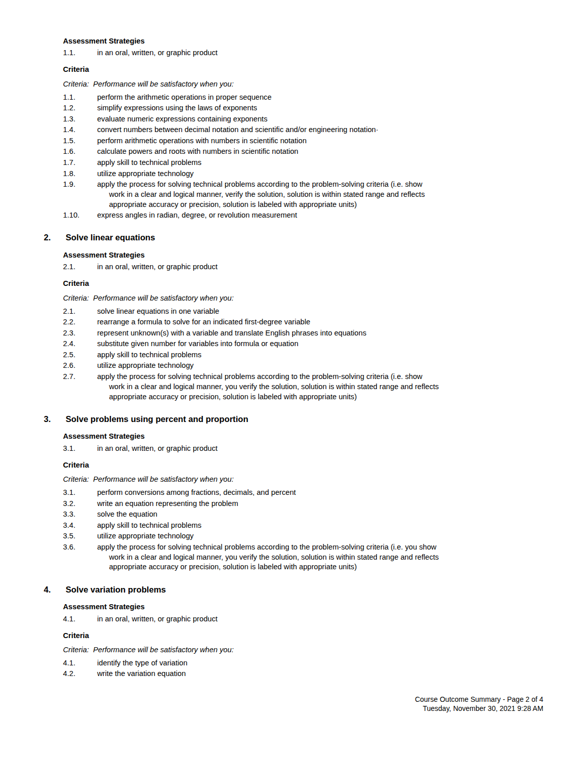Assessment Strategies
1.1. in an oral, written, or graphic product
Criteria
Criteria: Performance will be satisfactory when you:
1.1. perform the arithmetic operations in proper sequence
1.2. simplify expressions using the laws of exponents
1.3. evaluate numeric expressions containing exponents
1.4. convert numbers between decimal notation and scientific and/or engineering notation·
1.5. perform arithmetic operations with numbers in scientific notation
1.6. calculate powers and roots with numbers in scientific notation
1.7. apply skill to technical problems
1.8. utilize appropriate technology
1.9. apply the process for solving technical problems according to the problem-solving criteria (i.e. showwork in a clear and logical manner, verify the solution, solution is within stated range and reflects appropriate accuracy or precision, solution is labeled with appropriate units)
1.10. express angles in radian, degree, or revolution measurement
2. Solve linear equations
Assessment Strategies
2.1. in an oral, written, or graphic product
Criteria
Criteria: Performance will be satisfactory when you:
2.1. solve linear equations in one variable
2.2. rearrange a formula to solve for an indicated first-degree variable
2.3. represent unknown(s) with a variable and translate English phrases into equations
2.4. substitute given number for variables into formula or equation
2.5. apply skill to technical problems
2.6. utilize appropriate technology
2.7. apply the process for solving technical problems according to the problem-solving criteria (i.e. showwork in a clear and logical manner, you verify the solution, solution is within stated range and reflects appropriate accuracy or precision, solution is labeled with appropriate units)
3. Solve problems using percent and proportion
Assessment Strategies
3.1. in an oral, written, or graphic product
Criteria
Criteria: Performance will be satisfactory when you:
3.1. perform conversions among fractions, decimals, and percent
3.2. write an equation representing the problem
3.3. solve the equation
3.4. apply skill to technical problems
3.5. utilize appropriate technology
3.6. apply the process for solving technical problems according to the problem-solving criteria (i.e. you showwork in a clear and logical manner, you verify the solution, solution is within stated range and reflects appropriate accuracy or precision, solution is labeled with appropriate units)
4. Solve variation problems
Assessment Strategies
4.1. in an oral, written, or graphic product
Criteria
Criteria: Performance will be satisfactory when you:
4.1. identify the type of variation
4.2. write the variation equation
Course Outcome Summary - Page 2 of 4
Tuesday, November 30, 2021 9:28 AM